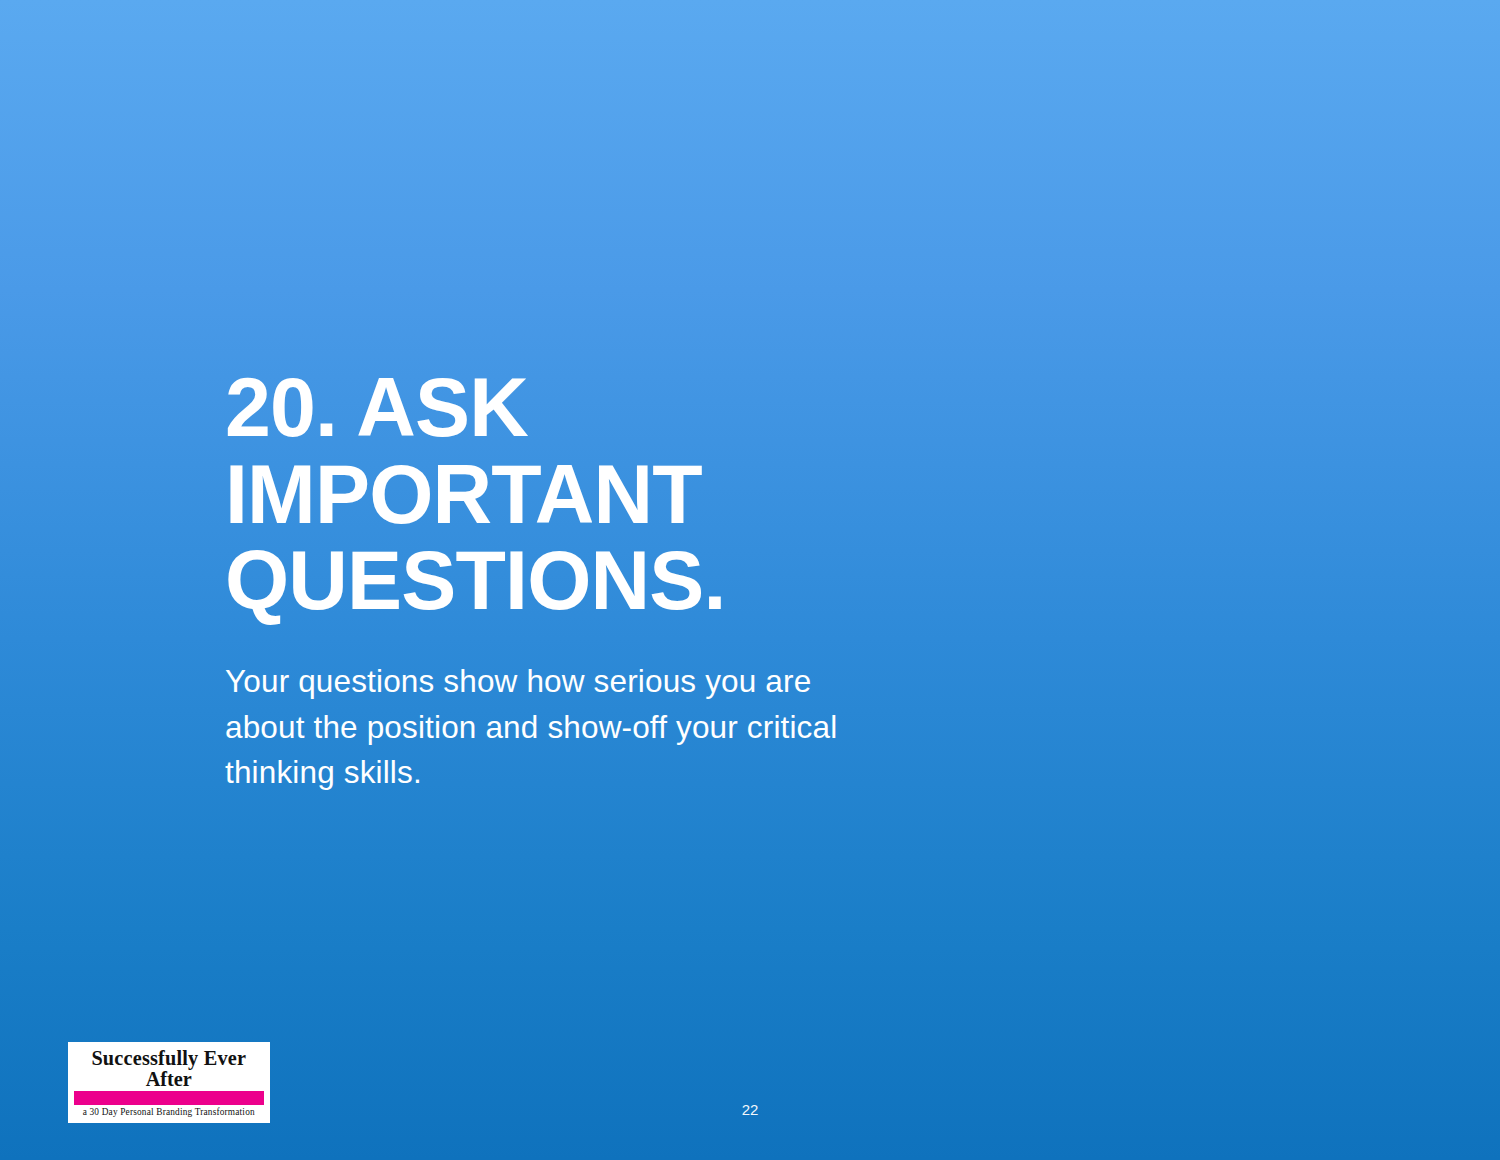20. Ask Important Questions.
Your questions show how serious you are about the position and show-off your critical thinking skills.
Successfully Ever After
a 30 Day Personal Branding Transformation
22